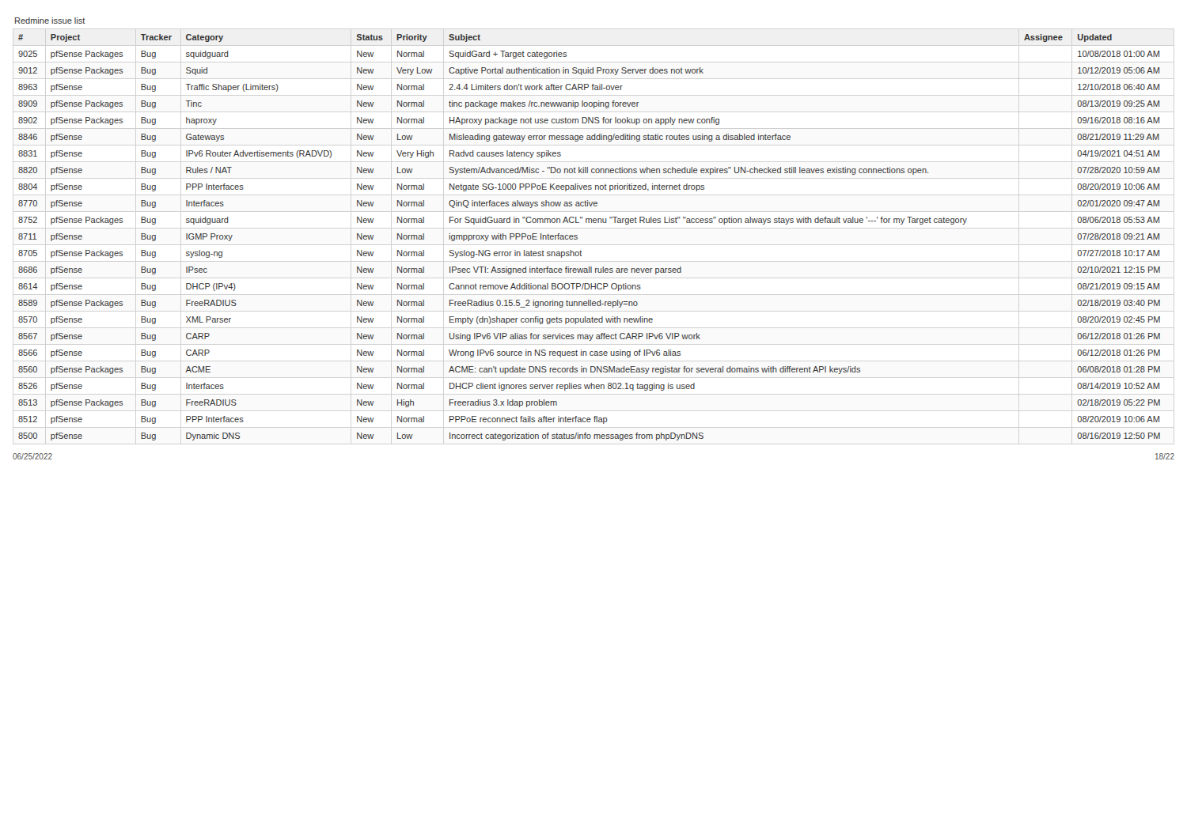Redmine issue list
| # | Project | Tracker | Category | Status | Priority | Subject | Assignee | Updated |
| --- | --- | --- | --- | --- | --- | --- | --- | --- |
| 9025 | pfSense Packages | Bug | squidguard | New | Normal | SquidGard + Target categories | | 10/08/2018 01:00 AM |
| 9012 | pfSense Packages | Bug | Squid | New | Very Low | Captive Portal authentication in Squid Proxy Server does not work | | 10/12/2019 05:06 AM |
| 8963 | pfSense | Bug | Traffic Shaper (Limiters) | New | Normal | 2.4.4 Limiters don't work after CARP fail-over | | 12/10/2018 06:40 AM |
| 8909 | pfSense Packages | Bug | Tinc | New | Normal | tinc package makes /rc.newwanip looping forever | | 08/13/2019 09:25 AM |
| 8902 | pfSense Packages | Bug | haproxy | New | Normal | HAproxy package not use custom DNS for lookup on apply new config | | 09/16/2018 08:16 AM |
| 8846 | pfSense | Bug | Gateways | New | Low | Misleading gateway error message adding/editing static routes using a disabled interface | | 08/21/2019 11:29 AM |
| 8831 | pfSense | Bug | IPv6 Router Advertisements (RADVD) | New | Very High | Radvd causes latency spikes | | 04/19/2021 04:51 AM |
| 8820 | pfSense | Bug | Rules / NAT | New | Low | System/Advanced/Misc - "Do not kill connections when schedule expires" UN-checked still leaves existing connections open. | | 07/28/2020 10:59 AM |
| 8804 | pfSense | Bug | PPP Interfaces | New | Normal | Netgate SG-1000 PPPoE Keepalives not prioritized, internet drops | | 08/20/2019 10:06 AM |
| 8770 | pfSense | Bug | Interfaces | New | Normal | QinQ interfaces always show as active | | 02/01/2020 09:47 AM |
| 8752 | pfSense Packages | Bug | squidguard | New | Normal | For SquidGuard in "Common ACL" menu "Target Rules List" "access" option always stays with default value '---' for my Target category | | 08/06/2018 05:53 AM |
| 8711 | pfSense | Bug | IGMP Proxy | New | Normal | igmpproxy with PPPoE Interfaces | | 07/28/2018 09:21 AM |
| 8705 | pfSense Packages | Bug | syslog-ng | New | Normal | Syslog-NG error in latest snapshot | | 07/27/2018 10:17 AM |
| 8686 | pfSense | Bug | IPsec | New | Normal | IPsec VTI: Assigned interface firewall rules are never parsed | | 02/10/2021 12:15 PM |
| 8614 | pfSense | Bug | DHCP (IPv4) | New | Normal | Cannot remove Additional BOOTP/DHCP Options | | 08/21/2019 09:15 AM |
| 8589 | pfSense Packages | Bug | FreeRADIUS | New | Normal | FreeRadius 0.15.5_2 ignoring tunnelled-reply=no | | 02/18/2019 03:40 PM |
| 8570 | pfSense | Bug | XML Parser | New | Normal | Empty (dn)shaper config gets populated with newline | | 08/20/2019 02:45 PM |
| 8567 | pfSense | Bug | CARP | New | Normal | Using IPv6 VIP alias for services may affect CARP IPv6 VIP work | | 06/12/2018 01:26 PM |
| 8566 | pfSense | Bug | CARP | New | Normal | Wrong IPv6 source in NS request in case using of IPv6 alias | | 06/12/2018 01:26 PM |
| 8560 | pfSense Packages | Bug | ACME | New | Normal | ACME: can't update DNS records in DNSMadeEasy registar for several domains with different API keys/ids | | 06/08/2018 01:28 PM |
| 8526 | pfSense | Bug | Interfaces | New | Normal | DHCP client ignores server replies when 802.1q tagging is used | | 08/14/2019 10:52 AM |
| 8513 | pfSense Packages | Bug | FreeRADIUS | New | High | Freeradius 3.x ldap problem | | 02/18/2019 05:22 PM |
| 8512 | pfSense | Bug | PPP Interfaces | New | Normal | PPPoE reconnect fails after interface flap | | 08/20/2019 10:06 AM |
| 8500 | pfSense | Bug | Dynamic DNS | New | Low | Incorrect categorization of status/info messages from phpDynDNS | | 08/16/2019 12:50 PM |
06/25/2022 18/22